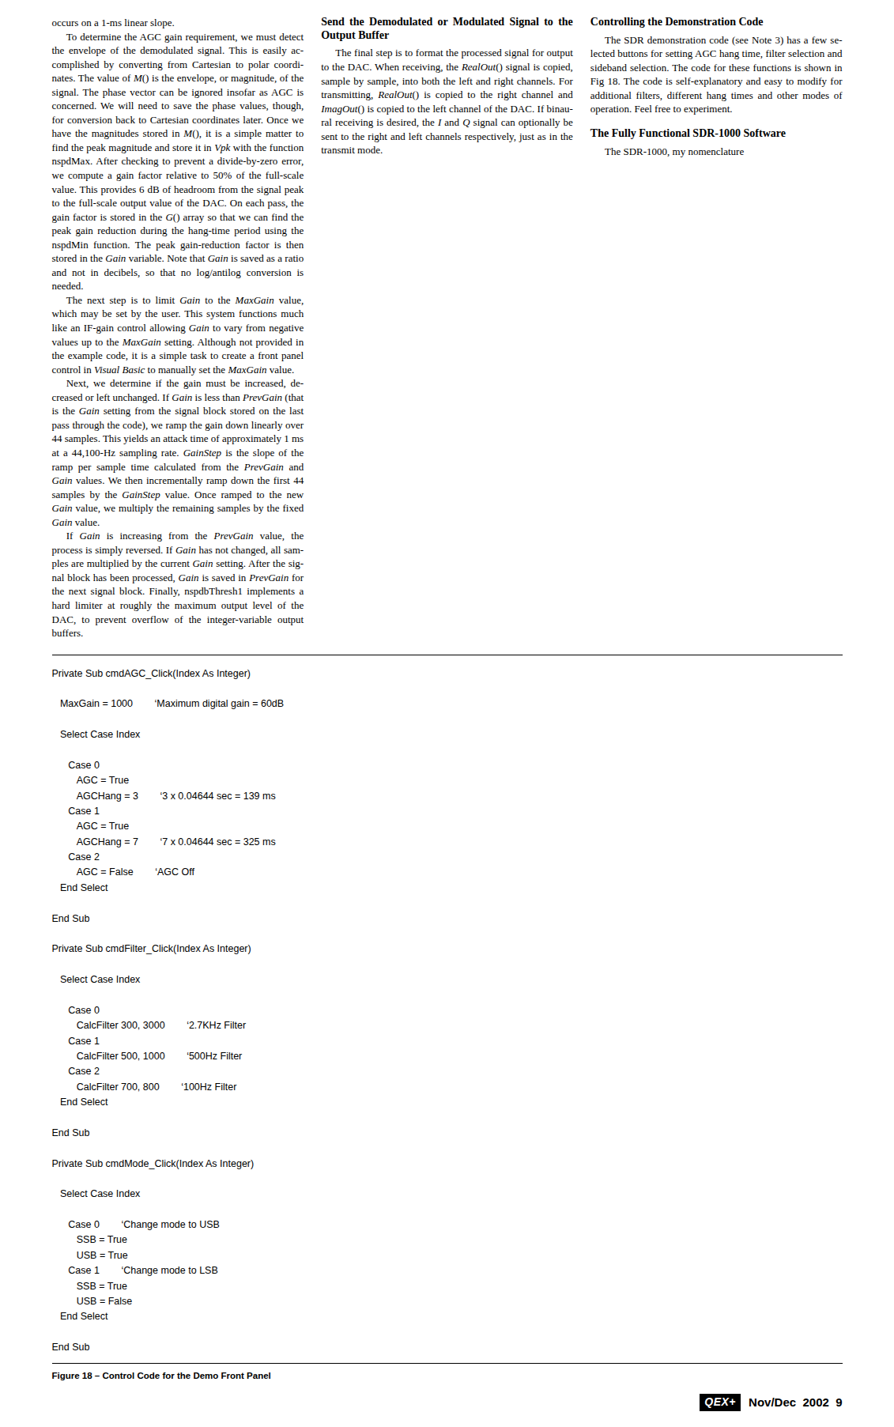occurs on a 1-ms linear slope.
To determine the AGC gain requirement, we must detect the envelope of the demodulated signal. This is easily accomplished by converting from Cartesian to polar coordinates. The value of M() is the envelope, or magnitude, of the signal. The phase vector can be ignored insofar as AGC is concerned. We will need to save the phase values, though, for conversion back to Cartesian coordinates later. Once we have the magnitudes stored in M(), it is a simple matter to find the peak magnitude and store it in Vpk with the function nspdMax. After checking to prevent a divide-by-zero error, we compute a gain factor relative to 50% of the full-scale value. This provides 6 dB of headroom from the signal peak to the full-scale output value of the DAC. On each pass, the gain factor is stored in the G() array so that we can find the peak gain reduction during the hang-time period using the nspdMin function. The peak gain-reduction factor is then stored in the Gain variable. Note that Gain is saved as a ratio and not in decibels, so that no log/antilog conversion is needed.
The next step is to limit Gain to the MaxGain value, which may be set by the user. This system functions much like an IF-gain control allowing Gain to vary from negative values up to the MaxGain setting. Although not provided in the example code, it is a simple task to create a front panel control in Visual Basic to manually set the MaxGain value.
Next, we determine if the gain must be increased, decreased or left unchanged. If Gain is less than PrevGain (that is the Gain setting from the signal block stored on the last pass through the code), we ramp the gain down linearly over 44 samples. This yields an attack time of approximately 1 ms at a 44,100-Hz sampling rate. GainStep is the slope of the ramp per sample time calculated from the PrevGain and Gain values. We then incrementally ramp down the first 44 samples by the GainStep value. Once ramped to the new Gain value, we multiply the remaining samples by the fixed Gain value.
If Gain is increasing from the PrevGain value, the process is simply reversed. If Gain has not changed, all samples are multiplied by the current Gain setting. After the signal block has been processed, Gain is saved in PrevGain for the next signal block. Finally, nspdbThresh1 implements a hard limiter at roughly the maximum output level of the DAC, to prevent overflow of the integer-variable output buffers.
Send the Demodulated or Modulated Signal to the Output Buffer
The final step is to format the processed signal for output to the DAC. When receiving, the RealOut() signal is copied, sample by sample, into both the left and right channels. For transmitting, RealOut() is copied to the right channel and ImagOut() is copied to the left channel of the DAC. If binaural receiving is desired, the I and Q signal can optionally be sent to the right and left channels respectively, just as in the transmit mode.
Controlling the Demonstration Code
The SDR demonstration code (see Note 3) has a few selected buttons for setting AGC hang time, filter selection and sideband selection. The code for these functions is shown in Fig 18. The code is self-explanatory and easy to modify for additional filters, different hang times and other modes of operation. Feel free to experiment.
The Fully Functional SDR-1000 Software
The SDR-1000, my nomenclature
Private Sub cmdAGC_Click(Index As Integer)
MaxGain = 1000‘Maximum digital gain = 60dB
Select Case Index
Case 0
AGC = True
AGCHang = 3‘3 x 0.04644 sec = 139 ms
Case 1
AGC = True
AGCHang = 7‘7 x 0.04644 sec = 325 ms
Case 2
AGC = False‘AGC Off
End Select
End Sub
Private Sub cmdFilter_Click(Index As Integer)
Select Case Index
Case 0
CalcFilter 300, 3000‘2.7KHz Filter
Case 1
CalcFilter 500, 1000‘500Hz Filter
Case 2
CalcFilter 700, 800‘100Hz Filter
End Select
End Sub
Private Sub cmdMode_Click(Index As Integer)
Select Case Index
Case 0‘Change mode to USB
SSB = True
USB = True
Case 1‘Change mode to LSB
SSB = True
USB = False
End Select
End Sub
Figure 18 – Control Code for the Demo Front Panel
QEX+ Nov/Dec 2002 9